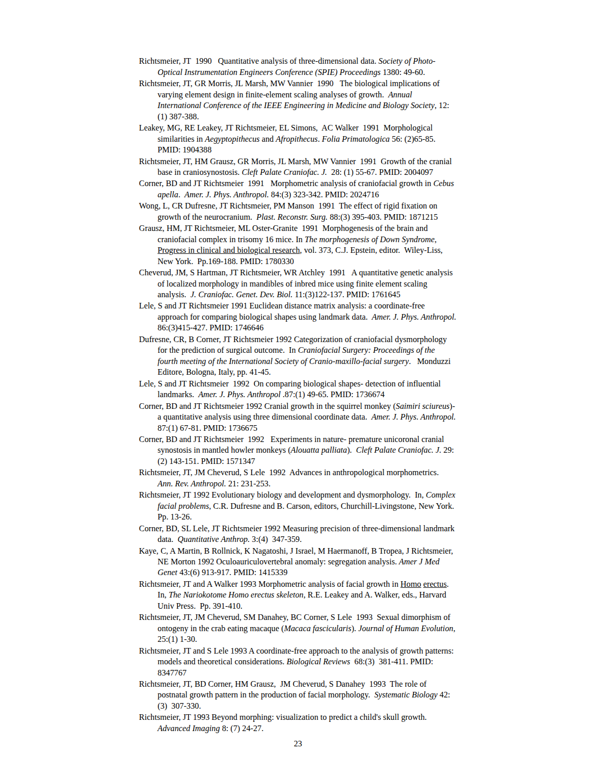Richtsmeier, JT 1990 Quantitative analysis of three-dimensional data. Society of Photo-Optical Instrumentation Engineers Conference (SPIE) Proceedings 1380: 49-60.
Richtsmeier, JT, GR Morris, JL Marsh, MW Vannier 1990 The biological implications of varying element design in finite-element scaling analyses of growth. Annual International Conference of the IEEE Engineering in Medicine and Biology Society, 12: (1) 387-388.
Leakey, MG, RE Leakey, JT Richtsmeier, EL Simons, AC Walker 1991 Morphological similarities in Aegyptopithecus and Afropithecus. Folia Primatologica 56: (2)65-85. PMID: 1904388
Richtsmeier, JT, HM Grausz, GR Morris, JL Marsh, MW Vannier 1991 Growth of the cranial base in craniosynostosis. Cleft Palate Craniofac. J. 28: (1) 55-67. PMID: 2004097
Corner, BD and JT Richtsmeier 1991 Morphometric analysis of craniofacial growth in Cebus apella. Amer. J. Phys. Anthropol. 84:(3) 323-342. PMID: 2024716
Wong, L, CR Dufresne, JT Richtsmeier, PM Manson 1991 The effect of rigid fixation on growth of the neurocranium. Plast. Reconstr. Surg. 88:(3) 395-403. PMID: 1871215
Grausz, HM, JT Richtsmeier, ML Oster-Granite 1991 Morphogenesis of the brain and craniofacial complex in trisomy 16 mice. In The morphogenesis of Down Syndrome, Progress in clinical and biological research, vol. 373, C.J. Epstein, editor. Wiley-Liss, New York. Pp.169-188. PMID: 1780330
Cheverud, JM, S Hartman, JT Richtsmeier, WR Atchley 1991 A quantitative genetic analysis of localized morphology in mandibles of inbred mice using finite element scaling analysis. J. Craniofac. Genet. Dev. Biol. 11:(3)122-137. PMID: 1761645
Lele, S and JT Richtsmeier 1991 Euclidean distance matrix analysis: a coordinate-free approach for comparing biological shapes using landmark data. Amer. J. Phys. Anthropol. 86:(3)415-427. PMID: 1746646
Dufresne, CR, B Corner, JT Richtsmeier 1992 Categorization of craniofacial dysmorphology for the prediction of surgical outcome. In Craniofacial Surgery: Proceedings of the fourth meeting of the International Society of Cranio-maxillo-facial surgery. Monduzzi Editore, Bologna, Italy, pp. 41-45.
Lele, S and JT Richtsmeier 1992 On comparing biological shapes- detection of influential landmarks. Amer. J. Phys. Anthropol .87:(1) 49-65. PMID: 1736674
Corner, BD and JT Richtsmeier 1992 Cranial growth in the squirrel monkey (Saimiri sciureus)- a quantitative analysis using three dimensional coordinate data. Amer. J. Phys. Anthropol. 87:(1) 67-81. PMID: 1736675
Corner, BD and JT Richtsmeier 1992 Experiments in nature- premature unicoronal cranial synostosis in mantled howler monkeys (Alouatta palliata). Cleft Palate Craniofac. J. 29:(2) 143-151. PMID: 1571347
Richtsmeier, JT, JM Cheverud, S Lele 1992 Advances in anthropological morphometrics. Ann. Rev. Anthropol. 21: 231-253.
Richtsmeier, JT 1992 Evolutionary biology and development and dysmorphology. In, Complex facial problems, C.R. Dufresne and B. Carson, editors, Churchill-Livingstone, New York. Pp. 13-26.
Corner, BD, SL Lele, JT Richtsmeier 1992 Measuring precision of three-dimensional landmark data. Quantitative Anthrop. 3:(4) 347-359.
Kaye, C, A Martin, B Rollnick, K Nagatoshi, J Israel, M Haermanoff, B Tropea, J Richtsmeier, NE Morton 1992 Oculoauriculovertebral anomaly: segregation analysis. Amer J Med Genet 43:(6) 913-917. PMID: 1415339
Richtsmeier, JT and A Walker 1993 Morphometric analysis of facial growth in Homo erectus. In, The Nariokotome Homo erectus skeleton, R.E. Leakey and A. Walker, eds., Harvard Univ Press. Pp. 391-410.
Richtsmeier, JT, JM Cheverud, SM Danahey, BC Corner, S Lele 1993 Sexual dimorphism of ontogeny in the crab eating macaque (Macaca fascicularis). Journal of Human Evolution, 25:(1) 1-30.
Richtsmeier, JT and S Lele 1993 A coordinate-free approach to the analysis of growth patterns: models and theoretical considerations. Biological Reviews 68:(3) 381-411. PMID: 8347767
Richtsmeier, JT, BD Corner, HM Grausz, JM Cheverud, S Danahey 1993 The role of postnatal growth pattern in the production of facial morphology. Systematic Biology 42:(3) 307-330.
Richtsmeier, JT 1993 Beyond morphing: visualization to predict a child's skull growth. Advanced Imaging 8: (7) 24-27.
23